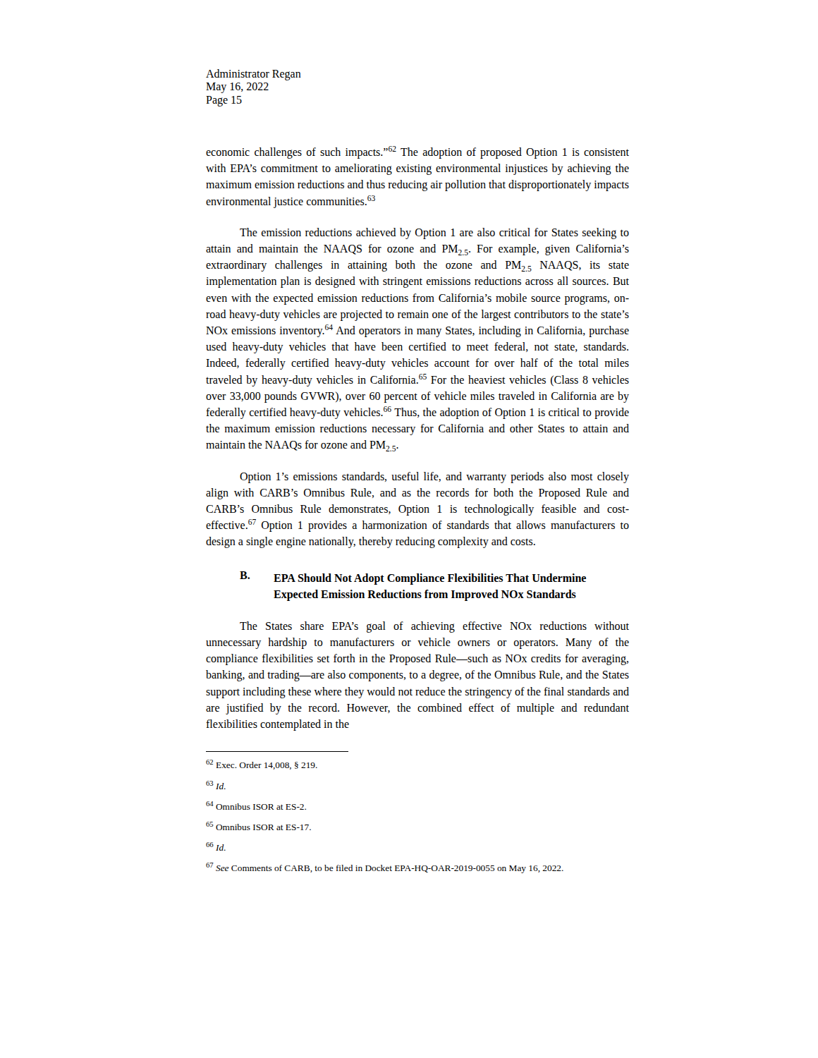Administrator Regan
May 16, 2022
Page 15
economic challenges of such impacts.”62 The adoption of proposed Option 1 is consistent with EPA’s commitment to ameliorating existing environmental injustices by achieving the maximum emission reductions and thus reducing air pollution that disproportionately impacts environmental justice communities.63
The emission reductions achieved by Option 1 are also critical for States seeking to attain and maintain the NAAQS for ozone and PM2.5. For example, given California’s extraordinary challenges in attaining both the ozone and PM2.5 NAAQS, its state implementation plan is designed with stringent emissions reductions across all sources. But even with the expected emission reductions from California’s mobile source programs, on-road heavy-duty vehicles are projected to remain one of the largest contributors to the state’s NOx emissions inventory.64 And operators in many States, including in California, purchase used heavy-duty vehicles that have been certified to meet federal, not state, standards. Indeed, federally certified heavy-duty vehicles account for over half of the total miles traveled by heavy-duty vehicles in California.65 For the heaviest vehicles (Class 8 vehicles over 33,000 pounds GVWR), over 60 percent of vehicle miles traveled in California are by federally certified heavy-duty vehicles.66 Thus, the adoption of Option 1 is critical to provide the maximum emission reductions necessary for California and other States to attain and maintain the NAAQs for ozone and PM2.5.
Option 1’s emissions standards, useful life, and warranty periods also most closely align with CARB’s Omnibus Rule, and as the records for both the Proposed Rule and CARB’s Omnibus Rule demonstrates, Option 1 is technologically feasible and cost-effective.67 Option 1 provides a harmonization of standards that allows manufacturers to design a single engine nationally, thereby reducing complexity and costs.
B.
EPA Should Not Adopt Compliance Flexibilities That Undermine
Expected Emission Reductions from Improved NOx Standards
The States share EPA’s goal of achieving effective NOx reductions without unnecessary hardship to manufacturers or vehicle owners or operators. Many of the compliance flexibilities set forth in the Proposed Rule—such as NOx credits for averaging, banking, and trading—are also components, to a degree, of the Omnibus Rule, and the States support including these where they would not reduce the stringency of the final standards and are justified by the record. However, the combined effect of multiple and redundant flexibilities contemplated in the
62 Exec. Order 14,008, § 219.
63 Id.
64 Omnibus ISOR at ES-2.
65 Omnibus ISOR at ES-17.
66 Id.
67 See Comments of CARB, to be filed in Docket EPA-HQ-OAR-2019-0055 on May 16, 2022.